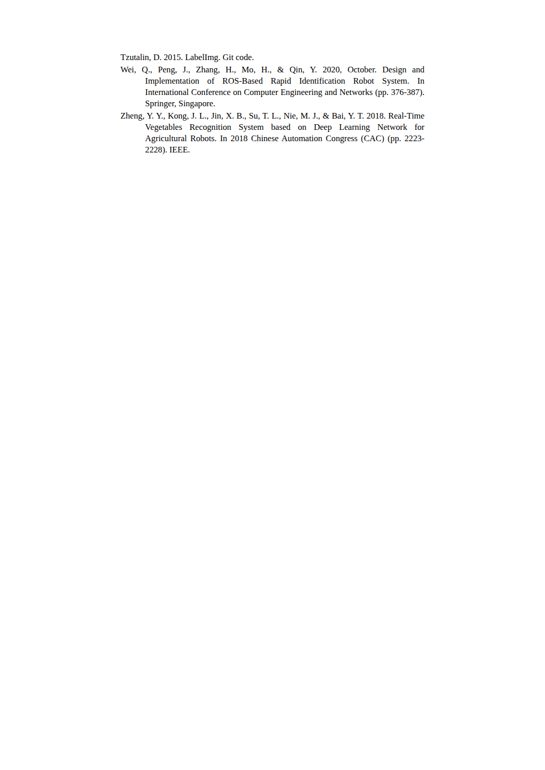Tzutalin, D. 2015. LabelImg. Git code.
Wei, Q., Peng, J., Zhang, H., Mo, H., & Qin, Y. 2020, October. Design and Implementation of ROS-Based Rapid Identification Robot System. In International Conference on Computer Engineering and Networks (pp. 376-387). Springer, Singapore.
Zheng, Y. Y., Kong, J. L., Jin, X. B., Su, T. L., Nie, M. J., & Bai, Y. T. 2018. Real-Time Vegetables Recognition System based on Deep Learning Network for Agricultural Robots. In 2018 Chinese Automation Congress (CAC) (pp. 2223-2228). IEEE.